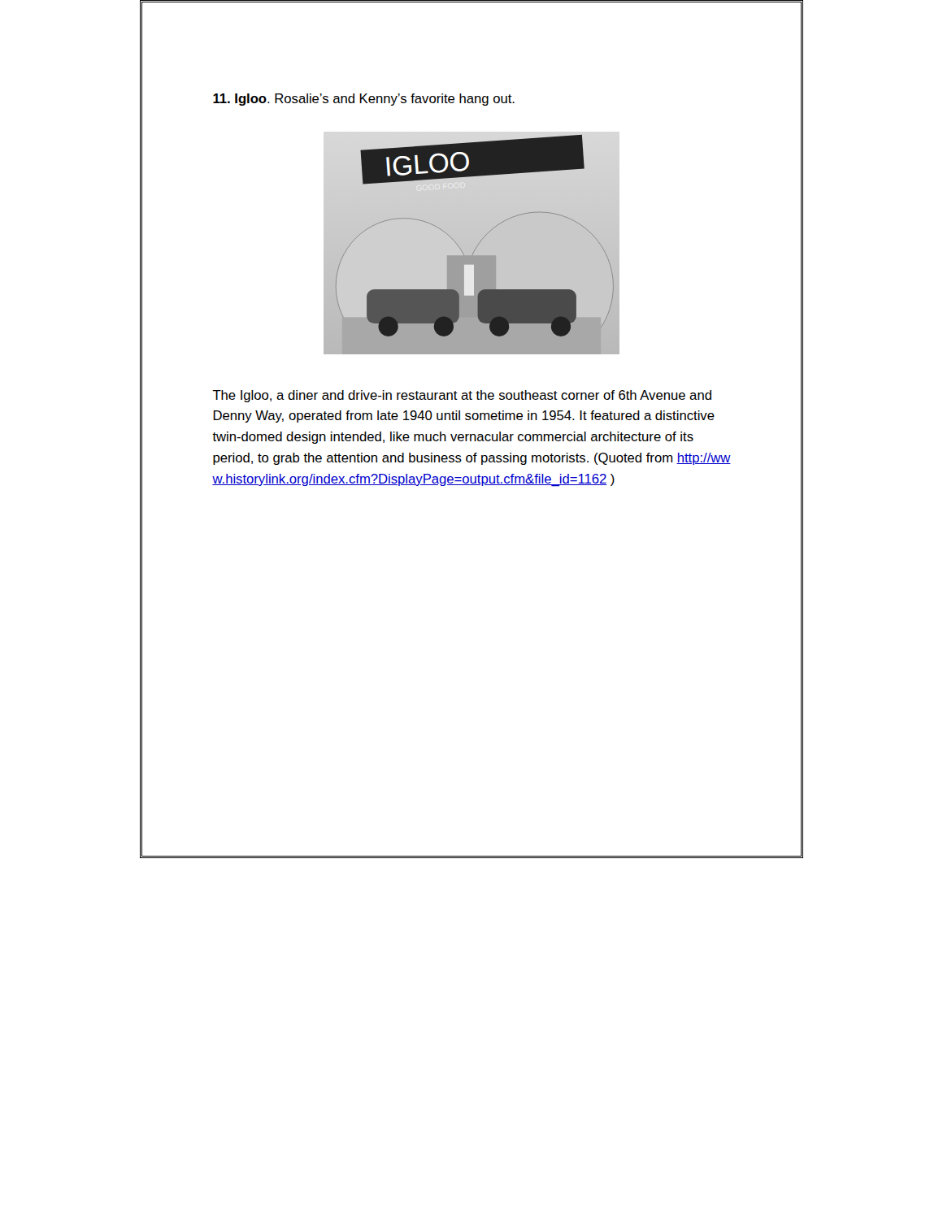11. Igloo. Rosalie’s and Kenny’s favorite hang out.
The Igloo, a diner and drive-in restaurant at the southeast corner of 6th Avenue and Denny Way, operated from late 1940 until sometime in 1954. It featured a distinctive twin-domed design intended, like much vernacular commercial architecture of its period, to grab the attention and business of passing motorists. (Quoted from http://www.historylink.org/index.cfm?DisplayPage=output.cfm&file_id=1162 )